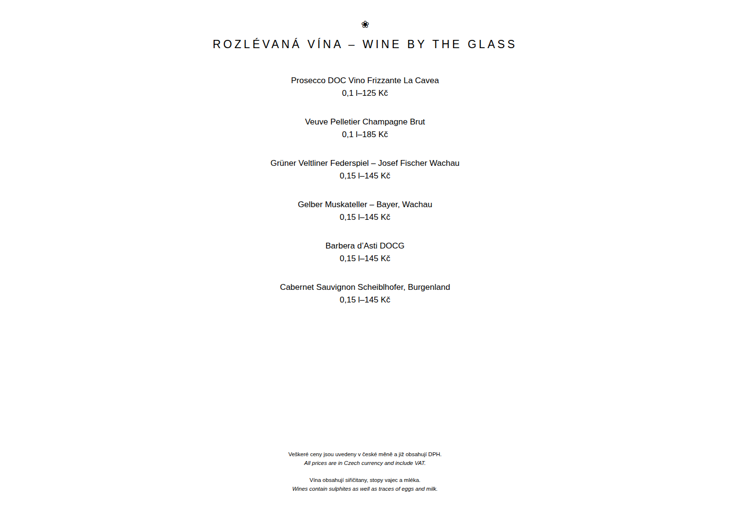❀
ROZLÉVANÁ VÍNA – WINE BY THE GLASS
Prosecco DOC Vino Frizzante La Cavea 0,1 l–125 Kč
Veuve Pelletier Champagne Brut 0,1 l–185 Kč
Grüner Veltliner Federspiel – Josef Fischer Wachau 0,15 l–145 Kč
Gelber Muskateller – Bayer, Wachau 0,15 l–145 Kč
Barbera d’Asti DOCG 0,15 l–145 Kč
Cabernet Sauvignon Scheiblhofer, Burgenland 0,15 l–145 Kč
Veškeré ceny jsou uvedeny v české měně a již obsahují DPH.
All prices are in Czech currency and include VAT.
Vína obsahují siřičitany, stopy vajec a mléka.
Wines contain sulphites as well as traces of eggs and milk.